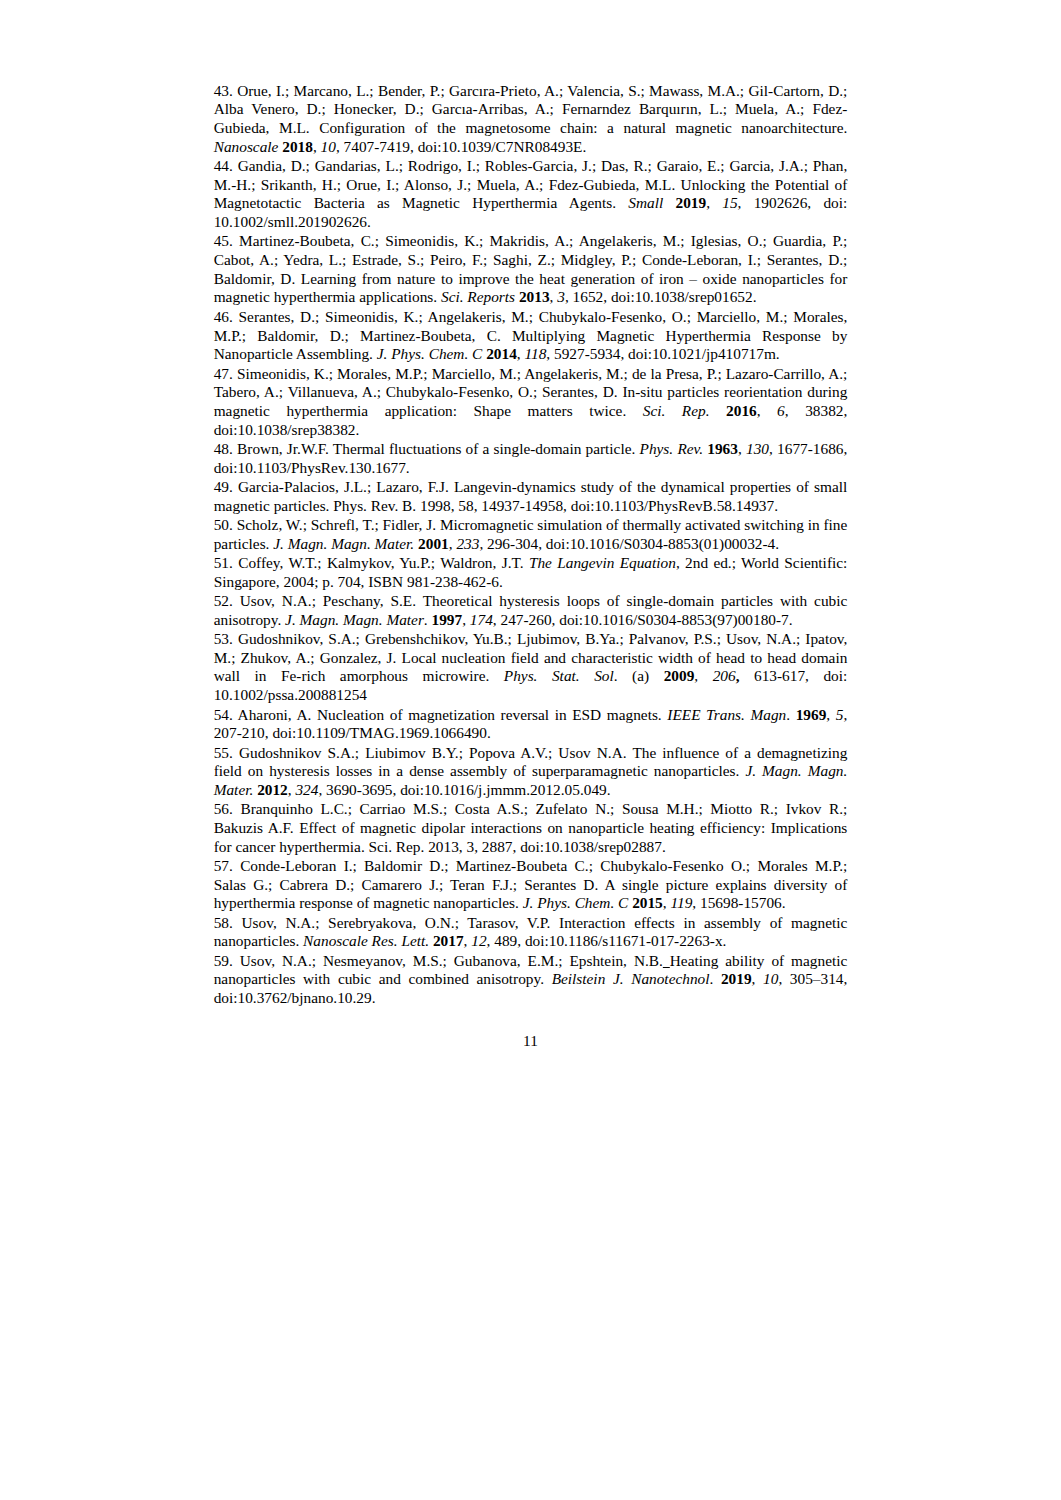43. Orue, I.; Marcano, L.; Bender, P.; Garcıra-Prieto, A.; Valencia, S.; Mawass, M.A.; Gil-Cartorn, D.; Alba Venero, D.; Honecker, D.; Garcıa-Arribas, A.; Fernarndez Barquırın, L.; Muela, A.; Fdez-Gubieda, M.L. Configuration of the magnetosome chain: a natural magnetic nanoarchitecture. Nanoscale 2018, 10, 7407-7419, doi:10.1039/C7NR08493E.
44. Gandia, D.; Gandarias, L.; Rodrigo, I.; Robles-Garcia, J.; Das, R.; Garaio, E.; Garcia, J.A.; Phan, M.-H.; Srikanth, H.; Orue, I.; Alonso, J.; Muela, A.; Fdez-Gubieda, M.L. Unlocking the Potential of Magnetotactic Bacteria as Magnetic Hyperthermia Agents. Small 2019, 15, 1902626, doi: 10.1002/smll.201902626.
45. Martinez-Boubeta, C.; Simeonidis, K.; Makridis, A.; Angelakeris, M.; Iglesias, O.; Guardia, P.; Cabot, A.; Yedra, L.; Estrade, S.; Peiro, F.; Saghi, Z.; Midgley, P.; Conde-Leboran, I.; Serantes, D.; Baldomir, D. Learning from nature to improve the heat generation of iron – oxide nanoparticles for magnetic hyperthermia applications. Sci. Reports 2013, 3, 1652, doi:10.1038/srep01652.
46. Serantes, D.; Simeonidis, K.; Angelakeris, M.; Chubykalo-Fesenko, O.; Marciello, M.; Morales, M.P.; Baldomir, D.; Martinez-Boubeta, C. Multiplying Magnetic Hyperthermia Response by Nanoparticle Assembling. J. Phys. Chem. C 2014, 118, 5927-5934, doi:10.1021/jp410717m.
47. Simeonidis, K.; Morales, M.P.; Marciello, M.; Angelakeris, M.; de la Presa, P.; Lazaro-Carrillo, A.; Tabero, A.; Villanueva, A.; Chubykalo-Fesenko, O.; Serantes, D. In-situ particles reorientation during magnetic hyperthermia application: Shape matters twice. Sci. Rep. 2016, 6, 38382, doi:10.1038/srep38382.
48. Brown, Jr.W.F. Thermal fluctuations of a single-domain particle. Phys. Rev. 1963, 130, 1677-1686, doi:10.1103/PhysRev.130.1677.
49. Garcia-Palacios, J.L.; Lazaro, F.J. Langevin-dynamics study of the dynamical properties of small magnetic particles. Phys. Rev. B. 1998, 58, 14937-14958, doi:10.1103/PhysRevB.58.14937.
50. Scholz, W.; Schrefl, T.; Fidler, J. Micromagnetic simulation of thermally activated switching in fine particles. J. Magn. Magn. Mater. 2001, 233, 296-304, doi:10.1016/S0304-8853(01)00032-4.
51. Coffey, W.T.; Kalmykov, Yu.P.; Waldron, J.T. The Langevin Equation, 2nd ed.; World Scientific: Singapore, 2004; p. 704, ISBN 981-238-462-6.
52. Usov, N.A.; Peschany, S.E. Theoretical hysteresis loops of single-domain particles with cubic anisotropy. J. Magn. Magn. Mater. 1997, 174, 247-260, doi:10.1016/S0304-8853(97)00180-7.
53. Gudoshnikov, S.A.; Grebenshchikov, Yu.B.; Ljubimov, B.Ya.; Palvanov, P.S.; Usov, N.A.; Ipatov, M.; Zhukov, A.; Gonzalez, J. Local nucleation field and characteristic width of head to head domain wall in Fe-rich amorphous microwire. Phys. Stat. Sol. (a) 2009, 206, 613-617, doi: 10.1002/pssa.200881254
54. Aharoni, A. Nucleation of magnetization reversal in ESD magnets. IEEE Trans. Magn. 1969, 5, 207-210, doi:10.1109/TMAG.1969.1066490.
55. Gudoshnikov S.A.; Liubimov B.Y.; Popova A.V.; Usov N.A. The influence of a demagnetizing field on hysteresis losses in a dense assembly of superparamagnetic nanoparticles. J. Magn. Magn. Mater. 2012, 324, 3690-3695, doi:10.1016/j.jmmm.2012.05.049.
56. Branquinho L.C.; Carriao M.S.; Costa A.S.; Zufelato N.; Sousa M.H.; Miotto R.; Ivkov R.; Bakuzis A.F. Effect of magnetic dipolar interactions on nanoparticle heating efficiency: Implications for cancer hyperthermia. Sci. Rep. 2013, 3, 2887, doi:10.1038/srep02887.
57. Conde-Leboran I.; Baldomir D.; Martinez-Boubeta C.; Chubykalo-Fesenko O.; Morales M.P.; Salas G.; Cabrera D.; Camarero J.; Teran F.J.; Serantes D. A single picture explains diversity of hyperthermia response of magnetic nanoparticles. J. Phys. Chem. C 2015, 119, 15698-15706.
58. Usov, N.A.; Serebryakova, O.N.; Tarasov, V.P. Interaction effects in assembly of magnetic nanoparticles. Nanoscale Res. Lett. 2017, 12, 489, doi:10.1186/s11671-017-2263-x.
59. Usov, N.A.; Nesmeyanov, M.S.; Gubanova, E.M.; Epshtein, N.B. Heating ability of magnetic nanoparticles with cubic and combined anisotropy. Beilstein J. Nanotechnol. 2019, 10, 305–314, doi:10.3762/bjnano.10.29.
11